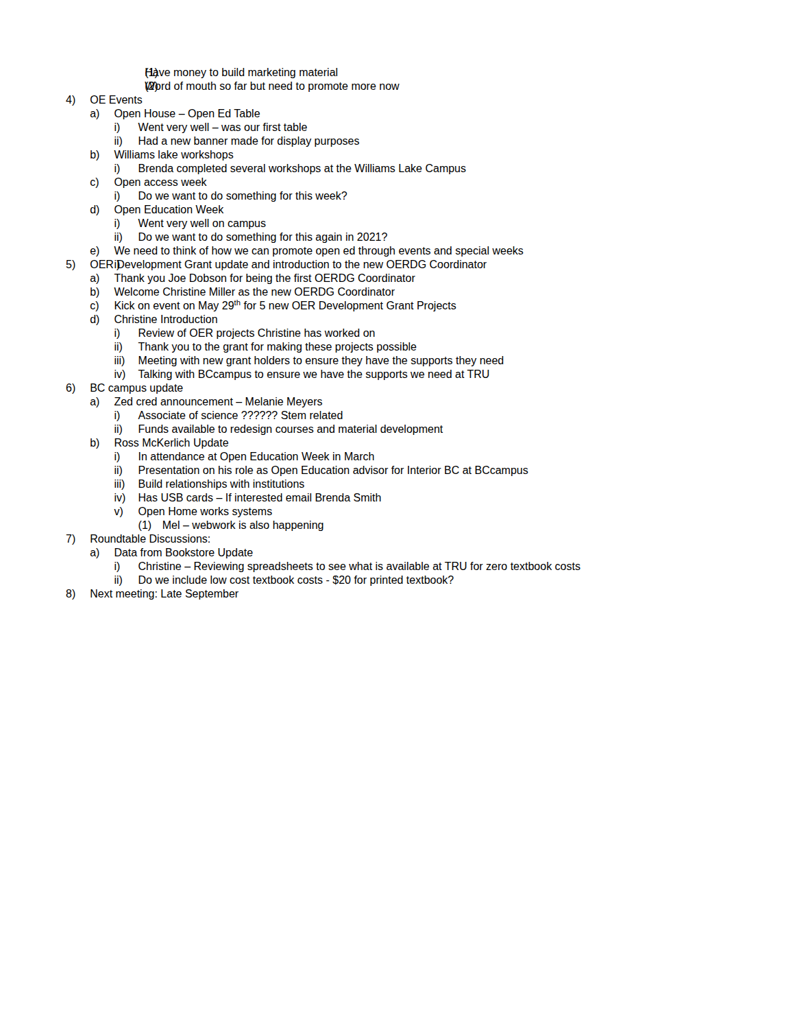(1) Have money to build marketing material
(2) Word of mouth so far but need to promote more now
4) OE Events
a) Open House – Open Ed Table
i) Went very well – was our first table
ii) Had a new banner made for display purposes
b) Williams lake workshops
i) Brenda completed several workshops at the Williams Lake Campus
c) Open access week
i) Do we want to do something for this week?
d) Open Education Week
i) Went very well on campus
ii) Do we want to do something for this again in 2021?
e) We need to think of how we can promote open ed through events and special weeks
i)
5) OER Development Grant update and introduction to the new OERDG Coordinator
a) Thank you Joe Dobson for being the first OERDG Coordinator
b) Welcome Christine Miller as the new OERDG Coordinator
c) Kick on event on May 29th for 5 new OER Development Grant Projects
d) Christine Introduction
i) Review of OER projects Christine has worked on
ii) Thank you to the grant for making these projects possible
iii) Meeting with new grant holders to ensure they have the supports they need
iv) Talking with BCcampus to ensure we have the supports we need at TRU
6) BC campus update
a) Zed cred announcement – Melanie Meyers
i) Associate of science ?????? Stem related
ii) Funds available to redesign courses and material development
b) Ross McKerlich Update
i) In attendance at Open Education Week in March
ii) Presentation on his role as Open Education advisor for Interior BC at BCcampus
iii) Build relationships with institutions
iv) Has USB cards – If interested email Brenda Smith
v) Open Home works systems
(1) Mel – webwork is also happening
7) Roundtable Discussions:
a) Data from Bookstore Update
i) Christine – Reviewing spreadsheets to see what is available at TRU for zero textbook costs
ii) Do we include low cost textbook costs - $20 for printed textbook?
8) Next meeting: Late September